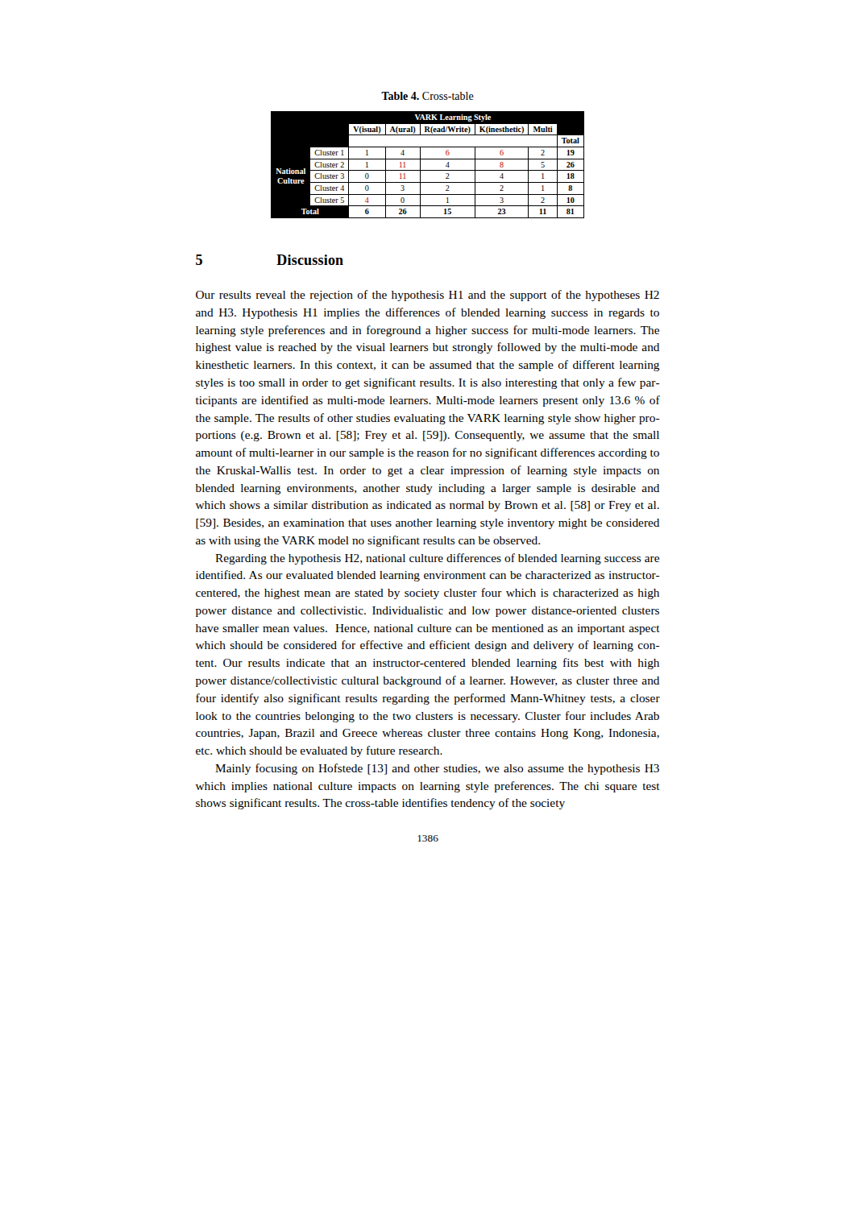Table 4. Cross-table
| | VARK Learning Style | |
| | V(isual) | A(ural) | R(ead/Write) | K(inesthetic) | Multi |
| | | Total |
| National Culture | Cluster 1 | 1 | 4 | 6 | 6 | 2 | 19 |
| Cluster 2 | 1 | 11 | 4 | 8 | 5 | 26 |
| Cluster 3 | 0 | 11 | 2 | 4 | 1 | 18 |
| Cluster 4 | 0 | 3 | 2 | 2 | 1 | 8 |
| Cluster 5 | 4 | 0 | 1 | 3 | 2 | 10 |
| Total | 6 | 26 | 15 | 23 | 11 | 81 |
5 Discussion
Our results reveal the rejection of the hypothesis H1 and the support of the hypotheses H2 and H3. Hypothesis H1 implies the differences of blended learning success in regards to learning style preferences and in foreground a higher success for multi-mode learners. The highest value is reached by the visual learners but strongly followed by the multi-mode and kinesthetic learners. In this context, it can be assumed that the sample of different learning styles is too small in order to get significant results. It is also interesting that only a few participants are identified as multi-mode learners. Multi-mode learners present only 13.6 % of the sample. The results of other studies evaluating the VARK learning style show higher proportions (e.g. Brown et al. [58]; Frey et al. [59]). Consequently, we assume that the small amount of multi-learner in our sample is the reason for no significant differences according to the Kruskal-Wallis test. In order to get a clear impression of learning style impacts on blended learning environments, another study including a larger sample is desirable and which shows a similar distribution as indicated as normal by Brown et al. [58] or Frey et al. [59]. Besides, an examination that uses another learning style inventory might be considered as with using the VARK model no significant results can be observed.
Regarding the hypothesis H2, national culture differences of blended learning success are identified. As our evaluated blended learning environment can be characterized as instructor-centered, the highest mean are stated by society cluster four which is characterized as high power distance and collectivistic. Individualistic and low power distance-oriented clusters have smaller mean values. Hence, national culture can be mentioned as an important aspect which should be considered for effective and efficient design and delivery of learning content. Our results indicate that an instructor-centered blended learning fits best with high power distance/collectivistic cultural background of a learner. However, as cluster three and four identify also significant results regarding the performed Mann-Whitney tests, a closer look to the countries belonging to the two clusters is necessary. Cluster four includes Arab countries, Japan, Brazil and Greece whereas cluster three contains Hong Kong, Indonesia, etc. which should be evaluated by future research.
Mainly focusing on Hofstede [13] and other studies, we also assume the hypothesis H3 which implies national culture impacts on learning style preferences. The chi square test shows significant results. The cross-table identifies tendency of the society
1386